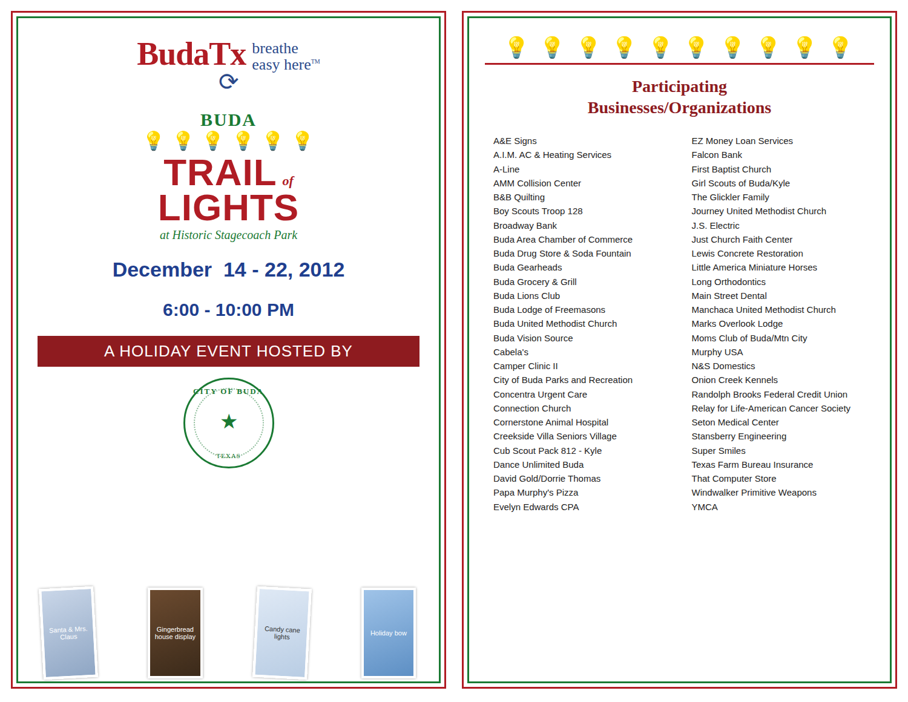BudaTx breathe
easy hereTM
⟳
BUDA
💡 💡 💡 💡 💡 💡
TRAIL of
LIGHTS
at Historic Stagecoach Park
December 14 - 22, 2012
6:00 - 10:00 PM
A HOLIDAY EVENT HOSTED BY
CITY OF BUDA ★ TEXAS
Santa & Mrs. Claus
Gingerbread house display
Candy cane lights
Holiday bow
💡 💡 💡 💡 💡 💡 💡 💡 💡 💡
Participating
Businesses/Organizations
A&E Signs
A.I.M. AC & Heating Services
A-Line
AMM Collision Center
B&B Quilting
Boy Scouts Troop 128
Broadway Bank
Buda Area Chamber of Commerce
Buda Drug Store & Soda Fountain
Buda Gearheads
Buda Grocery & Grill
Buda Lions Club
Buda Lodge of Freemasons
Buda United Methodist Church
Buda Vision Source
Cabela's
Camper Clinic II
City of Buda Parks and Recreation
Concentra Urgent Care
Connection Church
Cornerstone Animal Hospital
Creekside Villa Seniors Village
Cub Scout Pack 812 - Kyle
Dance Unlimited Buda
David Gold/Dorrie Thomas
Papa Murphy's Pizza
Evelyn Edwards CPA
EZ Money Loan Services
Falcon Bank
First Baptist Church
Girl Scouts of Buda/Kyle
The Glickler Family
Journey United Methodist Church
J.S. Electric
Just Church Faith Center
Lewis Concrete Restoration
Little America Miniature Horses
Long Orthodontics
Main Street Dental
Manchaca United Methodist Church
Marks Overlook Lodge
Moms Club of Buda/Mtn City
Murphy USA
N&S Domestics
Onion Creek Kennels
Randolph Brooks Federal Credit Union
Relay for Life-American Cancer Society
Seton Medical Center
Stansberry Engineering
Super Smiles
Texas Farm Bureau Insurance
That Computer Store
Windwalker Primitive Weapons
YMCA